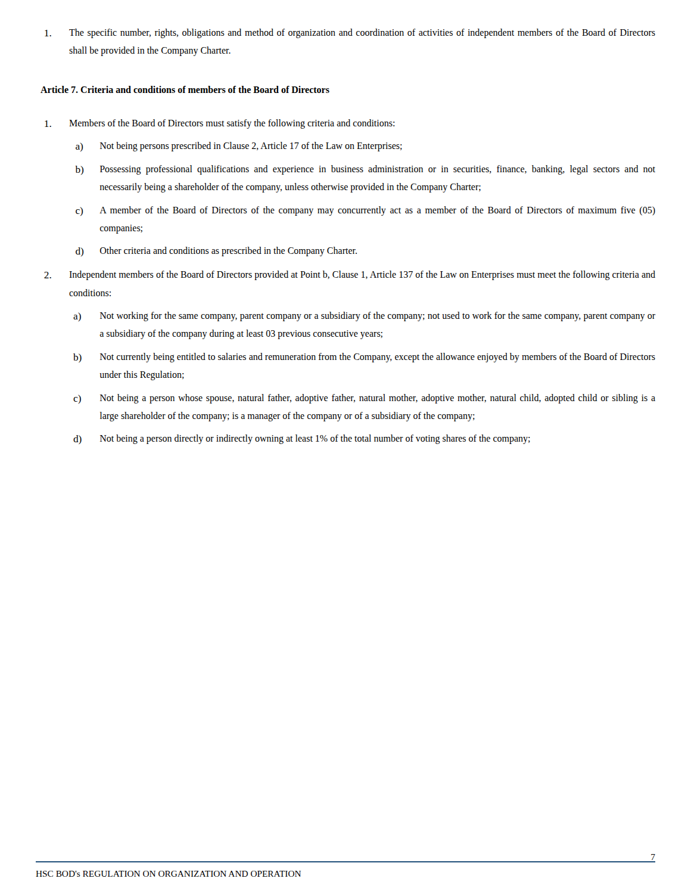The specific number, rights, obligations and method of organization and coordination of activities of independent members of the Board of Directors shall be provided in the Company Charter.
Article 7. Criteria and conditions of members of the Board of Directors
Members of the Board of Directors must satisfy the following criteria and conditions:
Not being persons prescribed in Clause 2, Article 17 of the Law on Enterprises;
Possessing professional qualifications and experience in business administration or in securities, finance, banking, legal sectors and not necessarily being a shareholder of the company, unless otherwise provided in the Company Charter;
A member of the Board of Directors of the company may concurrently act as a member of the Board of Directors of maximum five (05) companies;
Other criteria and conditions as prescribed in the Company Charter.
Independent members of the Board of Directors provided at Point b, Clause 1, Article 137 of the Law on Enterprises must meet the following criteria and conditions:
Not working for the same company, parent company or a subsidiary of the company; not used to work for the same company, parent company or a subsidiary of the company during at least 03 previous consecutive years;
Not currently being entitled to salaries and remuneration from the Company, except the allowance enjoyed by members of the Board of Directors under this Regulation;
Not being a person whose spouse, natural father, adoptive father, natural mother, adoptive mother, natural child, adopted child or sibling is a large shareholder of the company; is a manager of the company or of a subsidiary of the company;
Not being a person directly or indirectly owning at least 1% of the total number of voting shares of the company;
7
HSC BOD's REGULATION ON ORGANIZATION AND OPERATION